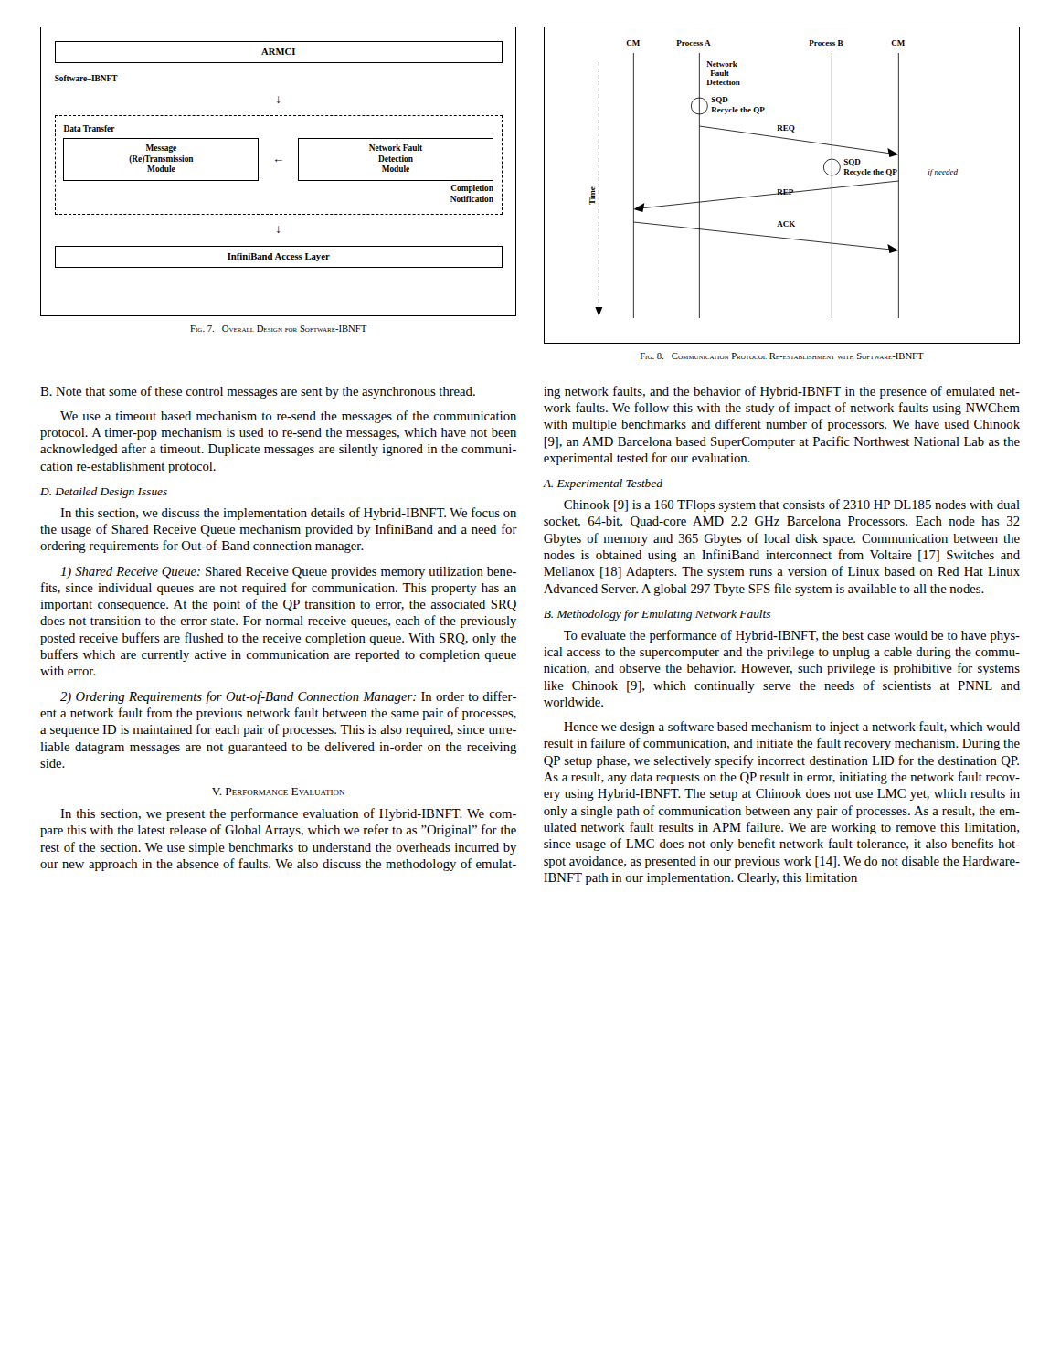ARMCI
Software–IBNFT
↓
Data Transfer
Message
(Re)Transmission
Module
←
Network Fault
Detection
Module
Completion
Notification
↓
InfiniBand Access Layer
Fig. 7. Overall Design for Software-IBNFT
CM Process A Process B CM Time Network Fault Detection SQD Recycle the QP REQ SQD Recycle the QP if needed REP ACK
Fig. 8. Communication Protocol Re-establishment with Software-IBNFT
B. Note that some of these control messages are sent by the asynchronous thread.
We use a timeout based mechanism to re-send the messages of the communication protocol. A timer-pop mechanism is used to re-send the messages, which have not been acknowledged after a timeout. Duplicate messages are silently ignored in the communication re-establishment protocol.
D. Detailed Design Issues
In this section, we discuss the implementation details of Hybrid-IBNFT. We focus on the usage of Shared Receive Queue mechanism provided by InfiniBand and a need for ordering requirements for Out-of-Band connection manager.
1) Shared Receive Queue: Shared Receive Queue provides memory utilization benefits, since individual queues are not required for communication. This property has an important consequence. At the point of the QP transition to error, the associated SRQ does not transition to the error state. For normal receive queues, each of the previously posted receive buffers are flushed to the receive completion queue. With SRQ, only the buffers which are currently active in communication are reported to completion queue with error.
2) Ordering Requirements for Out-of-Band Connection Manager: In order to different a network fault from the previous network fault between the same pair of processes, a sequence ID is maintained for each pair of processes. This is also required, since unreliable datagram messages are not guaranteed to be delivered in-order on the receiving side.
V. Performance Evaluation
In this section, we present the performance evaluation of Hybrid-IBNFT. We compare this with the latest release of Global Arrays, which we refer to as ”Original” for the rest of the section. We use simple benchmarks to understand the overheads incurred by our new approach in the absence of faults. We also discuss the methodology of emulating network faults, and the behavior of Hybrid-IBNFT in the presence of emulated network faults. We follow this with the study of impact of network faults using NWChem with multiple benchmarks and different number of processors. We have used Chinook [9], an AMD Barcelona based SuperComputer at Pacific Northwest National Lab as the experimental tested for our evaluation.
A. Experimental Testbed
Chinook [9] is a 160 TFlops system that consists of 2310 HP DL185 nodes with dual socket, 64-bit, Quad-core AMD 2.2 GHz Barcelona Processors. Each node has 32 Gbytes of memory and 365 Gbytes of local disk space. Communication between the nodes is obtained using an InfiniBand interconnect from Voltaire [17] Switches and Mellanox [18] Adapters. The system runs a version of Linux based on Red Hat Linux Advanced Server. A global 297 Tbyte SFS file system is available to all the nodes.
B. Methodology for Emulating Network Faults
To evaluate the performance of Hybrid-IBNFT, the best case would be to have physical access to the supercomputer and the privilege to unplug a cable during the communication, and observe the behavior. However, such privilege is prohibitive for systems like Chinook [9], which continually serve the needs of scientists at PNNL and worldwide.
Hence we design a software based mechanism to inject a network fault, which would result in failure of communication, and initiate the fault recovery mechanism. During the QP setup phase, we selectively specify incorrect destination LID for the destination QP. As a result, any data requests on the QP result in error, initiating the network fault recovery using Hybrid-IBNFT. The setup at Chinook does not use LMC yet, which results in only a single path of communication between any pair of processes. As a result, the emulated network fault results in APM failure. We are working to remove this limitation, since usage of LMC does not only benefit network fault tolerance, it also benefits hot-spot avoidance, as presented in our previous work [14]. We do not disable the Hardware-IBNFT path in our implementation. Clearly, this limitation